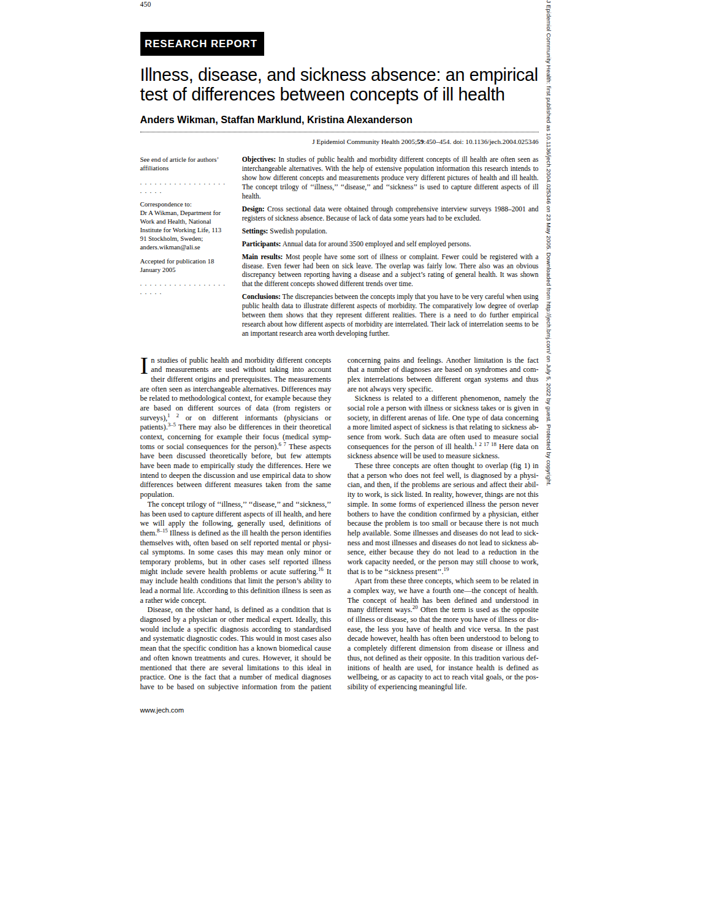J Epidemiol Community Health: first published as 10.1136/jech.2004.025346 on 23 May 2005. Downloaded from http://jech.bmj.com/ on July 5, 2022 by guest. Protected by copyright.
450
Research report
Illness, disease, and sickness absence: an empirical test of differences between concepts of ill health
Anders Wikman, Staffan Marklund, Kristina Alexanderson
J Epidemiol Community Health 2005;59:450–454. doi: 10.1136/jech.2004.025346
See end of article for authors’ affiliations
. . . . . . . . . . . . . . . . . . . . . . .
Correspondence to:
Dr A Wikman, Department for Work and Health, National Institute for Working Life, 113 91 Stockholm, Sweden;
anders.wikman@ali.se
Accepted for publication 18 January 2005
. . . . . . . . . . . . . . . . . . . . . . .
Objectives: In studies of public health and morbidity different concepts of ill health are often seen as interchangeable alternatives. With the help of extensive population information this research intends to show how different concepts and measurements produce very different pictures of health and ill health. The concept trilogy of ‘‘illness,’’ ‘‘disease,’’ and ‘‘sickness’’ is used to capture different aspects of ill health.
Design: Cross sectional data were obtained through comprehensive interview surveys 1988–2001 and registers of sickness absence. Because of lack of data some years had to be excluded.
Settings: Swedish population.
Participants: Annual data for around 3500 employed and self employed persons.
Main results: Most people have some sort of illness or complaint. Fewer could be registered with a disease. Even fewer had been on sick leave. The overlap was fairly low. There also was an obvious discrepancy between reporting having a disease and a subject’s rating of general health. It was shown that the different concepts showed different trends over time.
Conclusions: The discrepancies between the concepts imply that you have to be very careful when using public health data to illustrate different aspects of morbidity. The comparatively low degree of overlap between them shows that they represent different realities. There is a need to do further empirical research about how different aspects of morbidity are interrelated. Their lack of interrelation seems to be an important research area worth developing further.
In studies of public health and morbidity different concepts and measurements are used without taking into account their different origins and prerequisites. The measurements are often seen as interchangeable alternatives. Differences may be related to methodological context, for example because they are based on different sources of data (from registers or surveys),1 2 or on different informants (physicians or patients).3–5 There may also be differences in their theoretical context, concerning for example their focus (medical symptoms or social consequences for the person).6 7 These aspects have been discussed theoretically before, but few attempts have been made to empirically study the differences. Here we intend to deepen the discussion and use empirical data to show differences between different measures taken from the same population.
The concept trilogy of ‘‘illness,’’ ‘‘disease,’’ and ‘‘sickness,’’ has been used to capture different aspects of ill health, and here we will apply the following, generally used, definitions of them.8–15 Illness is defined as the ill health the person identifies themselves with, often based on self reported mental or physical symptoms. In some cases this may mean only minor or temporary problems, but in other cases self reported illness might include severe health problems or acute suffering.16 It may include health conditions that limit the person’s ability to lead a normal life. According to this definition illness is seen as a rather wide concept.
Disease, on the other hand, is defined as a condition that is diagnosed by a physician or other medical expert. Ideally, this would include a specific diagnosis according to standardised and systematic diagnostic codes. This would in most cases also mean that the specific condition has a known biomedical cause and often known treatments and cures. However, it should be mentioned that there are several limitations to this ideal in practice. One is the fact that a number of medical diagnoses have to be based on subjective information from the patient concerning pains and feelings. Another limitation is the fact that a number of diagnoses are based on syndromes and complex interrelations between different organ systems and thus are not always very specific.
Sickness is related to a different phenomenon, namely the social role a person with illness or sickness takes or is given in society, in different arenas of life. One type of data concerning a more limited aspect of sickness is that relating to sickness absence from work. Such data are often used to measure social consequences for the person of ill health.1 2 17 18 Here data on sickness absence will be used to measure sickness.
These three concepts are often thought to overlap (fig 1) in that a person who does not feel well, is diagnosed by a physician, and then, if the problems are serious and affect their ability to work, is sick listed. In reality, however, things are not this simple. In some forms of experienced illness the person never bothers to have the condition confirmed by a physician, either because the problem is too small or because there is not much help available. Some illnesses and diseases do not lead to sickness and most illnesses and diseases do not lead to sickness absence, either because they do not lead to a reduction in the work capacity needed, or the person may still choose to work, that is to be ‘‘sickness present’’.19
Apart from these three concepts, which seem to be related in a complex way, we have a fourth one—the concept of health. The concept of health has been defined and understood in many different ways.20 Often the term is used as the opposite of illness or disease, so that the more you have of illness or disease, the less you have of health and vice versa. In the past decade however, health has often been understood to belong to a completely different dimension from disease or illness and thus, not defined as their opposite. In this tradition various definitions of health are used, for instance health is defined as wellbeing, or as capacity to act to reach vital goals, or the possibility of experiencing meaningful life.
www.jech.com